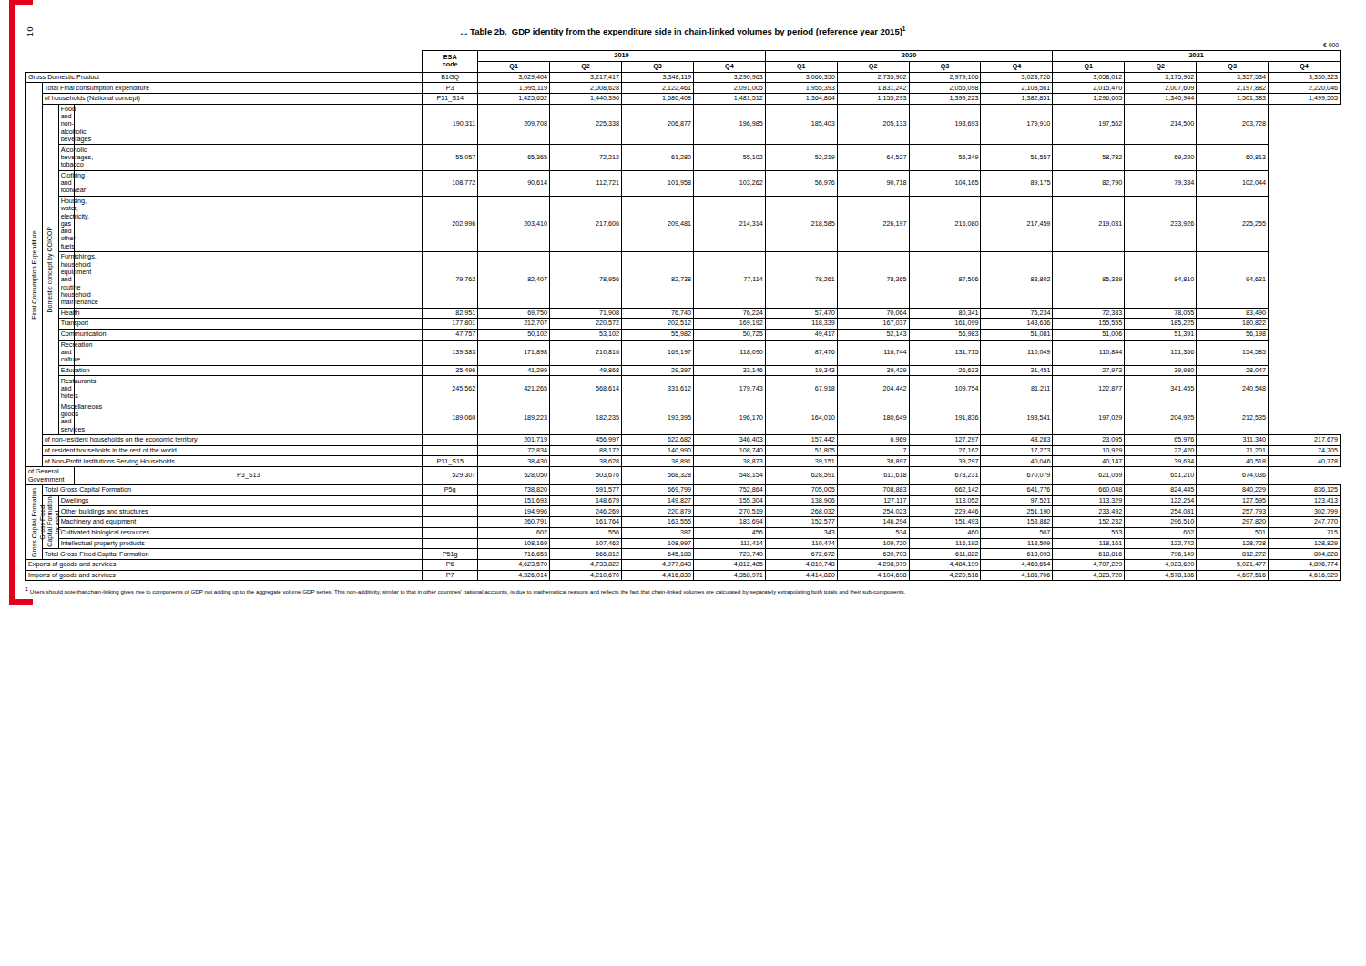10
... Table 2b. GDP identity from the expenditure side in chain-linked volumes by period (reference year 2015)1
€ 000
| | ESA code | 2019 | 2020 | 2021 |
| --- | --- | --- | --- | --- |
| | Q1 | Q2 | Q3 | Q4 | Q1 | Q2 | Q3 | Q4 | Q1 | Q2 | Q3 | Q4 |
| Gross Domestic Product | B1GQ | 3,029,404 | 3,217,417 | 3,348,119 | 3,290,963 | 3,066,350 | 2,735,902 | 2,979,106 | 3,028,726 | 3,058,012 | 3,175,962 | 3,357,534 | 3,330,323 |
| Final Consumption Expenditure | Total Final consumption expenditure | P3 | 1,995,119 | 2,008,628 | 2,122,461 | 2,091,005 | 1,955,393 | 1,831,242 | 2,055,098 | 2,108,561 | 2,015,470 | 2,007,609 | 2,197,882 | 2,220,046 |
| of households (National concept) | P31_S14 | 1,425,652 | 1,440,396 | 1,580,408 | 1,481,512 | 1,364,864 | 1,155,293 | 1,399,223 | 1,382,851 | 1,296,605 | 1,340,944 | 1,501,383 | 1,499,505 |
| Domestic concept by COICOP | Food and non-alcoholic beverages | | 190,311 | 209,708 | 225,338 | 206,877 | 196,985 | 185,403 | 205,133 | 193,693 | 179,910 | 197,562 | 214,500 | 203,728 |
| Alcoholic beverages, tobacco | | 55,057 | 65,365 | 72,212 | 61,280 | 55,102 | 52,219 | 64,527 | 55,349 | 51,557 | 58,782 | 69,220 | 60,813 |
| Clothing and footwear | | 108,772 | 90,614 | 112,721 | 101,958 | 103,262 | 56,976 | 90,718 | 104,165 | 89,175 | 82,790 | 79,334 | 102,044 |
| Housing, water, electricity, gas and other fuels | | 202,996 | 203,410 | 217,606 | 209,481 | 214,314 | 218,585 | 226,197 | 216,080 | 217,459 | 219,031 | 233,926 | 225,255 |
| Furnishings, household equipment and routine household maintenance | | 79,762 | 82,407 | 78,956 | 82,738 | 77,114 | 78,261 | 78,365 | 87,506 | 83,802 | 85,339 | 84,810 | 94,631 |
| Health | | 82,951 | 69,750 | 71,908 | 76,740 | 76,224 | 57,470 | 70,064 | 80,341 | 75,234 | 72,383 | 78,055 | 83,490 |
| Transport | | 177,801 | 212,707 | 220,572 | 202,512 | 169,192 | 118,339 | 167,037 | 161,099 | 143,636 | 155,555 | 185,225 | 180,822 |
| Communication | | 47,757 | 50,102 | 53,102 | 55,982 | 50,725 | 49,417 | 52,143 | 56,983 | 51,081 | 51,006 | 51,391 | 56,198 |
| Recreation and culture | | 139,383 | 171,898 | 210,816 | 169,197 | 118,090 | 87,476 | 116,744 | 131,715 | 110,049 | 110,844 | 151,366 | 154,585 |
| Education | | 35,496 | 41,299 | 49,868 | 29,397 | 33,146 | 19,343 | 39,429 | 26,633 | 31,451 | 27,973 | 39,980 | 28,047 |
| Restaurants and hotels | | 245,562 | 421,265 | 568,614 | 331,612 | 179,743 | 67,918 | 204,442 | 109,754 | 81,211 | 122,877 | 341,455 | 240,548 |
| Miscellaneous goods and services | | 189,060 | 189,223 | 182,235 | 193,395 | 196,170 | 164,010 | 180,649 | 191,836 | 193,541 | 197,029 | 204,925 | 212,535 |
| of non-resident households on the economic territory | | 201,719 | 456,997 | 622,682 | 346,403 | 157,442 | 6,969 | 127,297 | 48,283 | 23,095 | 65,976 | 311,340 | 217,679 |
| of resident households in the rest of the world | | 72,834 | 88,172 | 140,990 | 108,740 | 51,805 | 7 | 27,162 | 17,273 | 10,929 | 22,420 | 71,201 | 74,705 |
| of Non-Profit Institutions Serving Households | P31_S15 | 38,430 | 38,628 | 38,891 | 38,873 | 39,151 | 38,897 | 39,297 | 40,046 | 40,147 | 39,634 | 40,518 | 40,778 |
| of General Government | P3_S13 | 529,307 | 528,050 | 503,676 | 568,328 | 548,154 | 628,591 | 611,618 | 678,231 | 670,079 | 621,059 | 651,210 | 674,036 |
| Gross Capital Formation | Total Gross Capital Formation | P5g | 738,820 | 691,577 | 669,799 | 752,864 | 705,005 | 708,883 | 662,142 | 641,776 | 660,048 | 824,445 | 840,229 | 836,125 |
| Gross Fixed Capital Formation by asset | Dwellings | | 151,693 | 148,679 | 149,827 | 155,304 | 138,906 | 127,117 | 113,052 | 97,521 | 113,329 | 122,254 | 127,595 | 123,413 |
| Other buildings and structures | | 194,996 | 246,269 | 220,879 | 270,519 | 268,032 | 254,023 | 229,446 | 251,190 | 233,492 | 254,081 | 257,793 | 302,799 |
| Machinery and equipment | | 260,791 | 161,764 | 163,555 | 183,694 | 152,577 | 146,294 | 151,493 | 153,882 | 152,232 | 296,510 | 297,820 | 247,770 |
| Cultivated biological resources | | 602 | 556 | 387 | 456 | 343 | 534 | 460 | 507 | 553 | 662 | 501 | 715 |
| Intellectual property products | | 108,169 | 107,462 | 108,997 | 111,414 | 110,474 | 109,720 | 116,192 | 113,509 | 118,161 | 122,742 | 128,728 | 128,829 |
| Total Gross Fixed Capital Formation | P51g | 716,653 | 666,812 | 645,188 | 723,740 | 672,672 | 639,703 | 611,822 | 618,093 | 618,816 | 796,149 | 812,272 | 804,828 |
| Exports of goods and services | P6 | 4,623,570 | 4,733,822 | 4,977,843 | 4,812,485 | 4,819,748 | 4,298,979 | 4,484,199 | 4,468,654 | 4,707,229 | 4,923,620 | 5,021,477 | 4,896,774 |
| Imports of goods and services | P7 | 4,326,014 | 4,210,670 | 4,416,830 | 4,358,971 | 4,414,820 | 4,104,698 | 4,220,516 | 4,186,706 | 4,323,720 | 4,578,186 | 4,697,516 | 4,616,929 |
1 Users should note that chain-linking gives rise to components of GDP not adding up to the aggregate volume GDP series. This non-additivity, similar to that in other countries' national accounts, is due to mathematical reasons and reflects the fact that chain-linked volumes are calculated by separately extrapolating both totals and their sub-components.